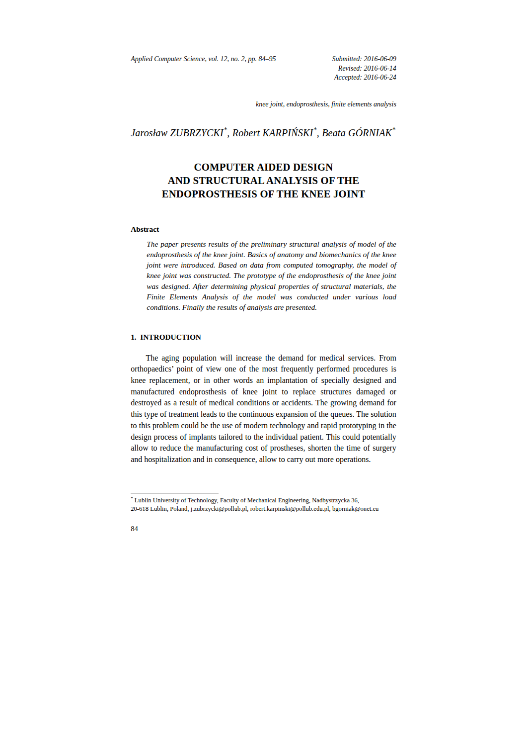Applied Computer Science, vol. 12, no. 2, pp. 84–95
Submitted: 2016-06-09
Revised: 2016-06-14
Accepted: 2016-06-24
knee joint, endoprosthesis, finite elements analysis
Jarosław ZUBRZYCKI*, Robert KARPIŃSKI*, Beata GÓRNIAK*
Computer Aided Design
and Structural Analysis of the
Endoprosthesis of the Knee Joint
Abstract
The paper presents results of the preliminary structural analysis of model of the endoprosthesis of the knee joint. Basics of anatomy and biomechanics of the knee joint were introduced. Based on data from computed tomography, the model of knee joint was constructed. The prototype of the endoprosthesis of the knee joint was designed. After determining physical properties of structural materials, the Finite Elements Analysis of the model was conducted under various load conditions. Finally the results of analysis are presented.
1. INTRODUCTION
The aging population will increase the demand for medical services. From orthopaedics’ point of view one of the most frequently performed procedures is knee replacement, or in other words an implantation of specially designed and manufactured endoprosthesis of knee joint to replace structures damaged or destroyed as a result of medical conditions or accidents. The growing demand for this type of treatment leads to the continuous expansion of the queues. The solution to this problem could be the use of modern technology and rapid prototyping in the design process of implants tailored to the individual patient. This could potentially allow to reduce the manufacturing cost of prostheses, shorten the time of surgery and hospitalization and in consequence, allow to carry out more operations.
* Lublin University of Technology, Faculty of Mechanical Engineering, Nadbystrzycka 36,
20-618 Lublin, Poland, j.zubrzycki@pollub.pl, robert.karpinski@pollub.edu.pl, bgorniak@onet.eu
84